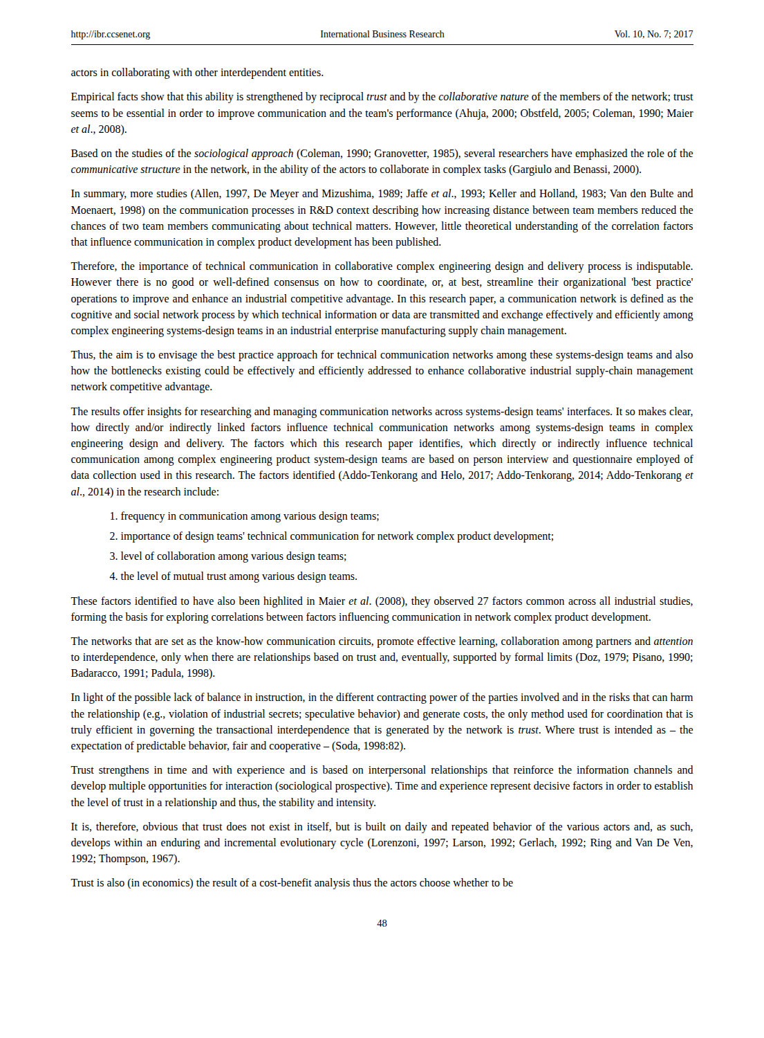http://ibr.ccsenet.org International Business Research Vol. 10, No. 7; 2017
actors in collaborating with other interdependent entities.
Empirical facts show that this ability is strengthened by reciprocal trust and by the collaborative nature of the members of the network; trust seems to be essential in order to improve communication and the team's performance (Ahuja, 2000; Obstfeld, 2005; Coleman, 1990; Maier et al., 2008).
Based on the studies of the sociological approach (Coleman, 1990; Granovetter, 1985), several researchers have emphasized the role of the communicative structure in the network, in the ability of the actors to collaborate in complex tasks (Gargiulo and Benassi, 2000).
In summary, more studies (Allen, 1997, De Meyer and Mizushima, 1989; Jaffe et al., 1993; Keller and Holland, 1983; Van den Bulte and Moenaert, 1998) on the communication processes in R&D context describing how increasing distance between team members reduced the chances of two team members communicating about technical matters. However, little theoretical understanding of the correlation factors that influence communication in complex product development has been published.
Therefore, the importance of technical communication in collaborative complex engineering design and delivery process is indisputable. However there is no good or well-defined consensus on how to coordinate, or, at best, streamline their organizational 'best practice' operations to improve and enhance an industrial competitive advantage. In this research paper, a communication network is defined as the cognitive and social network process by which technical information or data are transmitted and exchange effectively and efficiently among complex engineering systems-design teams in an industrial enterprise manufacturing supply chain management.
Thus, the aim is to envisage the best practice approach for technical communication networks among these systems-design teams and also how the bottlenecks existing could be effectively and efficiently addressed to enhance collaborative industrial supply-chain management network competitive advantage.
The results offer insights for researching and managing communication networks across systems-design teams' interfaces. It so makes clear, how directly and/or indirectly linked factors influence technical communication networks among systems-design teams in complex engineering design and delivery. The factors which this research paper identifies, which directly or indirectly influence technical communication among complex engineering product system-design teams are based on person interview and questionnaire employed of data collection used in this research. The factors identified (Addo-Tenkorang and Helo, 2017; Addo-Tenkorang, 2014; Addo-Tenkorang et al., 2014) in the research include:
frequency in communication among various design teams;
importance of design teams' technical communication for network complex product development;
level of collaboration among various design teams;
the level of mutual trust among various design teams.
These factors identified to have also been highlited in Maier et al. (2008), they observed 27 factors common across all industrial studies, forming the basis for exploring correlations between factors influencing communication in network complex product development.
The networks that are set as the know-how communication circuits, promote effective learning, collaboration among partners and attention to interdependence, only when there are relationships based on trust and, eventually, supported by formal limits (Doz, 1979; Pisano, 1990; Badaracco, 1991; Padula, 1998).
In light of the possible lack of balance in instruction, in the different contracting power of the parties involved and in the risks that can harm the relationship (e.g., violation of industrial secrets; speculative behavior) and generate costs, the only method used for coordination that is truly efficient in governing the transactional interdependence that is generated by the network is trust. Where trust is intended as – the expectation of predictable behavior, fair and cooperative – (Soda, 1998:82).
Trust strengthens in time and with experience and is based on interpersonal relationships that reinforce the information channels and develop multiple opportunities for interaction (sociological prospective). Time and experience represent decisive factors in order to establish the level of trust in a relationship and thus, the stability and intensity.
It is, therefore, obvious that trust does not exist in itself, but is built on daily and repeated behavior of the various actors and, as such, develops within an enduring and incremental evolutionary cycle (Lorenzoni, 1997; Larson, 1992; Gerlach, 1992; Ring and Van De Ven, 1992; Thompson, 1967).
Trust is also (in economics) the result of a cost-benefit analysis thus the actors choose whether to be
48